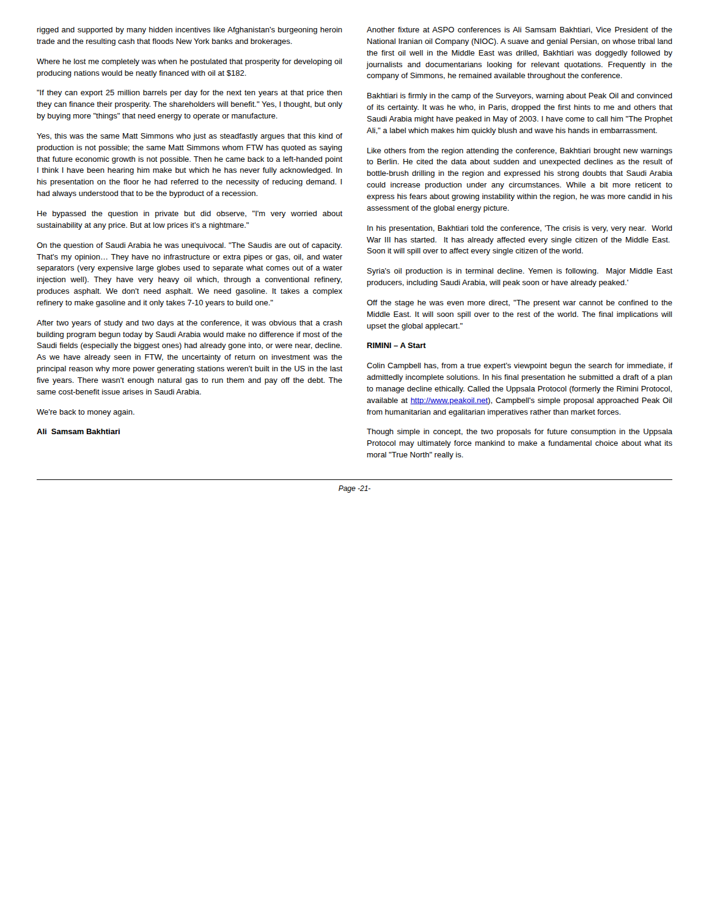rigged and supported by many hidden incentives like Afghanistan's burgeoning heroin trade and the resulting cash that floods New York banks and brokerages.
Where he lost me completely was when he postulated that prosperity for developing oil producing nations would be neatly financed with oil at $182.
"If they can export 25 million barrels per day for the next ten years at that price then they can finance their prosperity. The shareholders will benefit." Yes, I thought, but only by buying more "things" that need energy to operate or manufacture.
Yes, this was the same Matt Simmons who just as steadfastly argues that this kind of production is not possible; the same Matt Simmons whom FTW has quoted as saying that future economic growth is not possible. Then he came back to a left-handed point I think I have been hearing him make but which he has never fully acknowledged. In his presentation on the floor he had referred to the necessity of reducing demand. I had always understood that to be the byproduct of a recession.
He bypassed the question in private but did observe, "I'm very worried about sustainability at any price. But at low prices it's a nightmare."
On the question of Saudi Arabia he was unequivocal. "The Saudis are out of capacity. That's my opinion… They have no infrastructure or extra pipes or gas, oil, and water separators (very expensive large globes used to separate what comes out of a water injection well). They have very heavy oil which, through a conventional refinery, produces asphalt. We don't need asphalt. We need gasoline. It takes a complex refinery to make gasoline and it only takes 7-10 years to build one."
After two years of study and two days at the conference, it was obvious that a crash building program begun today by Saudi Arabia would make no difference if most of the Saudi fields (especially the biggest ones) had already gone into, or were near, decline. As we have already seen in FTW, the uncertainty of return on investment was the principal reason why more power generating stations weren't built in the US in the last five years. There wasn't enough natural gas to run them and pay off the debt. The same cost-benefit issue arises in Saudi Arabia.
We're back to money again.
Ali Samsam Bakhtiari
Another fixture at ASPO conferences is Ali Samsam Bakhtiari, Vice President of the National Iranian oil Company (NIOC). A suave and genial Persian, on whose tribal land the first oil well in the Middle East was drilled, Bakhtiari was doggedly followed by journalists and documentarians looking for relevant quotations. Frequently in the company of Simmons, he remained available throughout the conference.
Bakhtiari is firmly in the camp of the Surveyors, warning about Peak Oil and convinced of its certainty. It was he who, in Paris, dropped the first hints to me and others that Saudi Arabia might have peaked in May of 2003. I have come to call him "The Prophet Ali," a label which makes him quickly blush and wave his hands in embarrassment.
Like others from the region attending the conference, Bakhtiari brought new warnings to Berlin. He cited the data about sudden and unexpected declines as the result of bottle-brush drilling in the region and expressed his strong doubts that Saudi Arabia could increase production under any circumstances. While a bit more reticent to express his fears about growing instability within the region, he was more candid in his assessment of the global energy picture.
In his presentation, Bakhtiari told the conference, 'The crisis is very, very near. World War III has started. It has already affected every single citizen of the Middle East. Soon it will spill over to affect every single citizen of the world.
Syria's oil production is in terminal decline. Yemen is following. Major Middle East producers, including Saudi Arabia, will peak soon or have already peaked.'
Off the stage he was even more direct, "The present war cannot be confined to the Middle East. It will soon spill over to the rest of the world. The final implications will upset the global applecart."
RIMINI – A Start
Colin Campbell has, from a true expert's viewpoint begun the search for immediate, if admittedly incomplete solutions. In his final presentation he submitted a draft of a plan to manage decline ethically. Called the Uppsala Protocol (formerly the Rimini Protocol, available at http://www.peakoil.net), Campbell's simple proposal approached Peak Oil from humanitarian and egalitarian imperatives rather than market forces.
Though simple in concept, the two proposals for future consumption in the Uppsala Protocol may ultimately force mankind to make a fundamental choice about what its moral "True North" really is.
Page -21-